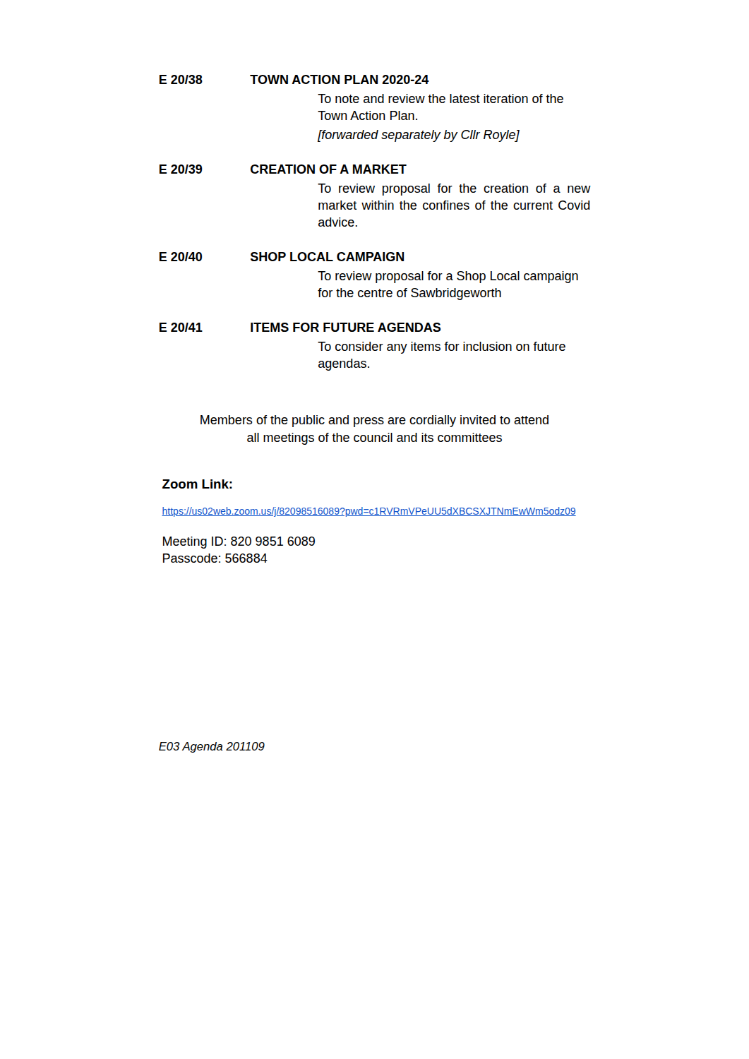E 20/38 TOWN ACTION PLAN 2020-24
To note and review the latest iteration of the Town Action Plan.
[forwarded separately by Cllr Royle]
E 20/39 CREATION OF A MARKET
To review proposal for the creation of a new market within the confines of the current Covid advice.
E 20/40 SHOP LOCAL CAMPAIGN
To review proposal for a Shop Local campaign for the centre of Sawbridgeworth
E 20/41 ITEMS FOR FUTURE AGENDAS
To consider any items for inclusion on future agendas.
Members of the public and press are cordially invited to attend
all meetings of the council and its committees
Zoom Link:
https://us02web.zoom.us/j/82098516089?pwd=c1RVRmVPeUU5dXBCSXJTNmEwWm5odz09
Meeting ID: 820 9851 6089
Passcode: 566884
E03 Agenda 201109